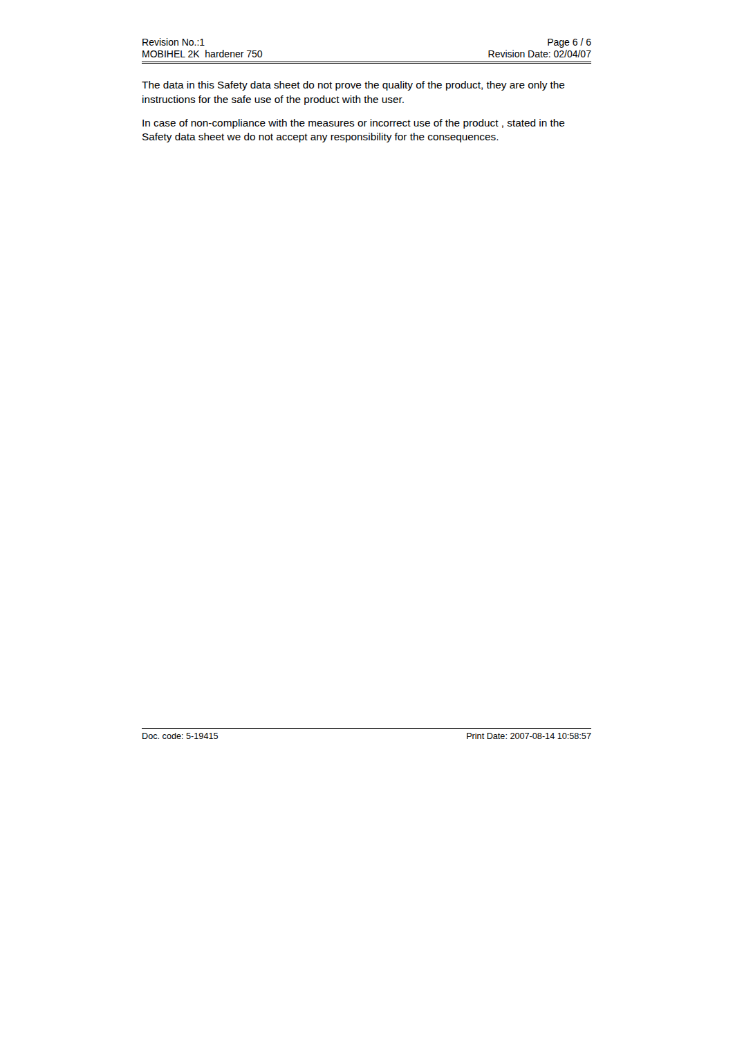Revision No.:1 Page 6 / 6
MOBIHEL 2K hardener 750 Revision Date: 02/04/07
The data in this Safety data sheet do not prove the quality of the product, they are only the instructions for the safe use of the product with the user.
In case of non-compliance with the measures or incorrect use of the product , stated in the Safety data sheet we do not accept any responsibility for the consequences.
Doc. code: 5-19415 Print Date: 2007-08-14 10:58:57